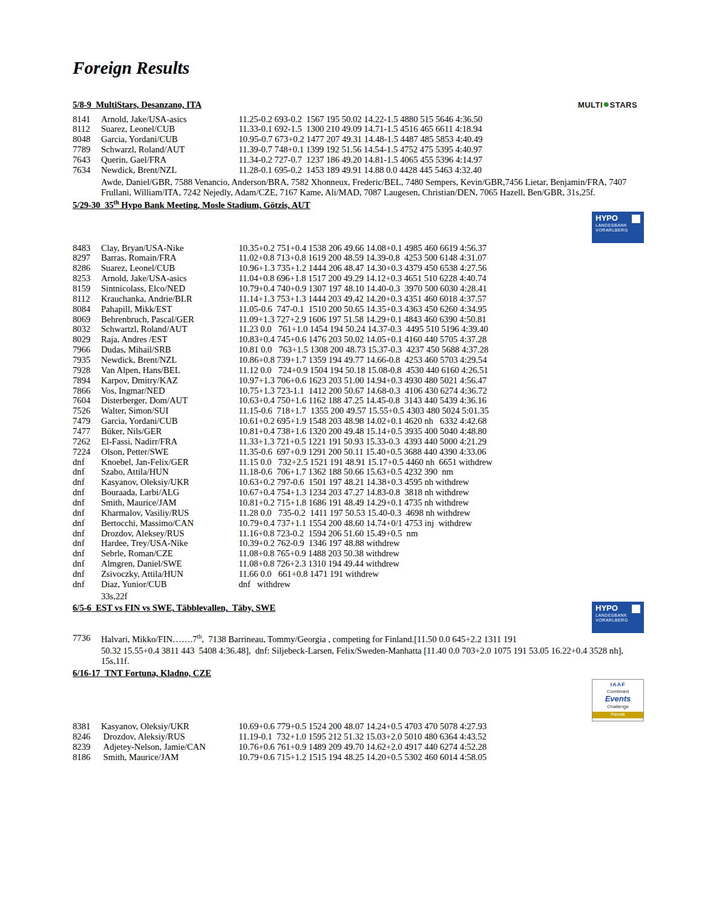Foreign Results
5/8-9 MultiStars, Desanzano, ITA
MULTI●STARS
| 8141 | Arnold, Jake/USA-asics | 11.25-0.2 693-0.2 1567 195 50.02 14.22-1.5 4880 515 5646 4:36.50 |
| 8112 | Suarez, Leonel/CUB | 11.33-0.1 692-1.5 1300 210 49.09 14.71-1.5 4516 465 6611 4:18.94 |
| 8048 | Garcia, Yordani/CUB | 10.95-0.7 673+0.2 1477 207 49.31 14.48-1.5 4487 485 5853 4:40.49 |
| 7789 | Schwarzl, Roland/AUT | 11.39-0.7 748+0.1 1399 192 51.56 14.54-1.5 4752 475 5395 4:40.97 |
| 7643 | Querin, Gael/FRA | 11.34-0.2 727-0.7 1237 186 49.20 14.81-1.5 4065 455 5396 4:14.97 |
| 7634 | Newdick, Brent/NZL | 11.28-0.1 695-0.2 1453 189 49.91 14.88 0.0 4428 445 5463 4:32.40 |
Awde, Daniel/GBR, 7588 Venancio, Anderson/BRA, 7582 Xhonneux, Frederic/BEL, 7480 Sempers, Kevin/GBR,7456 Lietar, Benjamin/FRA, 7407 Frullani, William/ITA, 7242 Nejedly, Adam/CZE, 7167 Kame, Ali/MAD, 7087 Laugesen, Christian/DEN, 7065 Hazell, Ben/GBR, 31s,25f.
5/29-30 35th Hypo Bank Meeting, Mosle Stadium, Götzis, AUT
HYPOLANDESBANK
VORARLBERG
| 8483 | Clay, Bryan/USA-Nike | 10.35+0.2 751+0.4 1538 206 49.66 14.08+0.1 4985 460 6619 4:56.37 |
| 8297 | Barras, Romain/FRA | 11.02+0.8 713+0.8 1619 200 48.59 14.39-0.8 4253 500 6148 4:31.07 |
| 8286 | Suarez, Leonel/CUB | 10.96+1.3 735+1.2 1444 206 48.47 14.30+0.3 4379 450 6538 4:27.56 |
| 8253 | Arnold, Jake/USA-asics | 11.04+0.8 696+1.8 1517 200 49.29 14.12+0.3 4651 510 6228 4:40.74 |
| 8159 | Sintnicolass, Elco/NED | 10.79+0.4 740+0.9 1307 197 48.10 14.40-0.3 3970 500 6030 4:28.41 |
| 8112 | Krauchanka, Andrie/BLR | 11.14+1.3 753+1.3 1444 203 49.42 14.20+0.3 4351 460 6018 4:37.57 |
| 8084 | Pahapill, Mikk/EST | 11.05-0.6 747-0.1 1510 200 50.65 14.35+0.3 4363 450 6260 4:34.95 |
| 8069 | Behrenbruch, Pascal/GER | 11.09+1.3 727+2.9 1606 197 51.58 14.29+0.1 4843 460 6390 4:50.81 |
| 8032 | Schwartzl, Roland/AUT | 11.23 0.0 761+1.0 1454 194 50.24 14.37-0.3 4495 510 5196 4:39.40 |
| 8029 | Raja, Andres /EST | 10.83+0.4 745+0.6 1476 203 50.02 14.05+0.1 4160 440 5705 4:37.28 |
| 7966 | Dudas, Mihail/SRB | 10.81 0.0 763+1.5 1308 200 48.73 15.37-0.3 4237 450 5688 4:37.28 |
| 7935 | Newdick, Brent/NZL | 10.86+0.8 739+1.7 1359 194 49.77 14.66-0.8 4253 460 5703 4:29.54 |
| 7928 | Van Alpen, Hans/BEL | 11.12 0.0 724+0.9 1504 194 50.18 15.08-0.8 4530 440 6160 4:26.51 |
| 7894 | Karpov, Dmitry/KAZ | 10.97+1.3 706+0.6 1623 203 51.00 14.94+0.3 4930 480 5021 4:56.47 |
| 7866 | Vos, Ingmar/NED | 10.75+1.3 723-1.1 1412 200 50.67 14.68-0.3 4106 430 6274 4:36.72 |
| 7604 | Disterberger, Dom/AUT | 10.63+0.4 750+1.6 1162 188 47.25 14.45-0.8 3143 440 5439 4:36.16 |
| 7526 | Walter, Simon/SUI | 11.15-0.6 718+1.7 1355 200 49.57 15.55+0.5 4303 480 5024 5:01.35 |
| 7479 | Garcia, Yordani/CUB | 10.61+0.2 695+1.9 1548 203 48.98 14.02+0.1 4620 nh 6332 4:42.68 |
| 7477 | Büker, Nils/GER | 10.81+0.4 738+1.6 1320 200 49.48 15.14+0.5 3935 400 5040 4:48.80 |
| 7262 | El-Fassi, Nadirr/FRA | 11.33+1.3 721+0.5 1221 191 50.93 15.33-0.3 4393 440 5000 4:21.29 |
| 7224 | Olson, Petter/SWE | 11.35-0.6 697+0.9 1291 200 50.11 15.40+0.5 3688 440 4390 4:33.06 |
| dnf | Knoebel, Jan-Felix/GER | 11.15 0.0 732+2.5 1521 191 48.91 15.17+0.5 4460 nh 6651 withdrew |
| dnf | Szabo, Attila/HUN | 11.18-0.6 706+1.7 1362 188 50.66 15.63+0.5 4232 390 nm |
| dnf | Kasyanov, Oleksiy/UKR | 10.63+0.2 797-0.6 1501 197 48.21 14.38+0.3 4595 nh withdrew |
| dnf | Bouraada, Larbi/ALG | 10.67+0.4 754+1.3 1234 203 47.27 14.83-0.8 3818 nh withdrew |
| dnf | Smith, Maurice/JAM | 10.81+0.2 715+1.8 1686 191 48.49 14.29+0.1 4735 nh withdrew |
| dnf | Kharmalov, Vasiliy/RUS | 11.28 0.0 735-0.2 1411 197 50.53 15.40-0.3 4698 nh withdrew |
| dnf | Bertocchi, Massimo/CAN | 10.79+0.4 737+1.1 1554 200 48.60 14.74+0/1 4753 inj withdrew |
| dnf | Drozdov, Aleksey/RUS | 11.16+0.8 723-0.2 1594 206 51.60 15.49+0.5 nm |
| dnf | Hardee, Trey/USA-Nike | 10.39+0.2 762-0.9 1346 197 48.88 withdrew |
| dnf | Sebrle, Roman/CZE | 11.08+0.8 765+0.9 1488 203 50.38 withdrew |
| dnf | Almgren, Daniel/SWE | 11.08+0.8 726+2.3 1310 194 49.44 withdrew |
| dnf | Zsivoczky, Attila/HUN | 11.66 0.0 661+0.8 1471 191 withdrew |
| dnf | Diaz, Yunior/CUB | dnf withdrew |
33s,22f
HYPOLANDESBANK
VORARLBERG
6/5-6 EST vs FIN vs SWE, Täbblevallen, Täby, SWE
| 7736 | Halvari, Mikko/FIN…….7 th , 7138 Barrineau, Tommy/Georgia , competing for Finland.[11.50 0.0 645+2.2 1311 191 |
50.32 15.55+0.4 3811 443 5408 4:36.48], dnf: Siljebeck-Larsen, Felix/Sweden-Manhatta [11.40 0.0 703+2.0 1075 191 53.05 16.22+0.4 3528 nh], 15s,11f.
6/16-17 TNT Fortuna, Kladno, CZE
IAAF
Combined
Events
Challenge
Permit
| 8381 | Kasyanov, Oleksiy/UKR | 10.69+0.6 779+0.5 1524 200 48.07 14.24+0.5 4703 470 5078 4:27.93 |
| 8246 | Drozdov, Aleksiy/RUS | 11.19-0.1 732+1.0 1595 212 51.32 15.03+2.0 5010 480 6364 4:43.52 |
| 8239 | Adjetey-Nelson, Jamie/CAN | 10.76+0.6 761+0.9 1489 209 49.70 14.62+2.0 4917 440 6274 4:52.28 |
| 8186 | Smith, Maurice/JAM | 10.79+0.6 715+1.2 1515 194 48.25 14.20+0.5 5302 460 6014 4:58.05 |